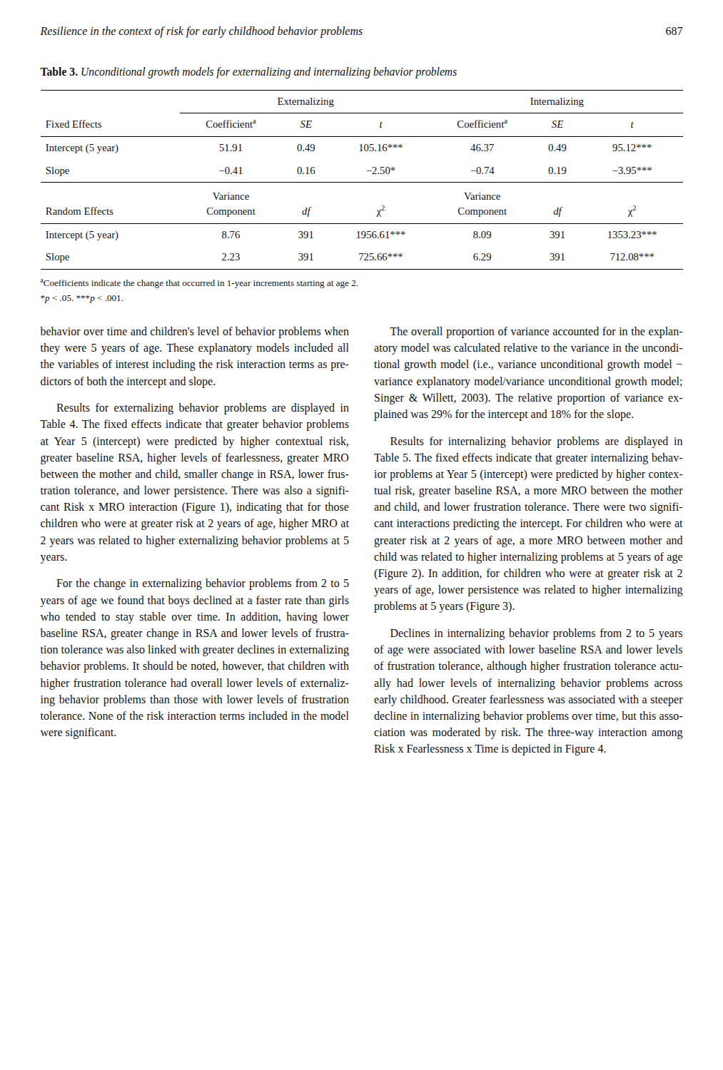Resilience in the context of risk for early childhood behavior problems 687
Table 3. Unconditional growth models for externalizing and internalizing behavior problems
| | Externalizing | Internalizing |
| --- | --- | --- |
| Fixed Effects | Coefficient a | SE | t | Coefficient a | SE | t |
| Intercept (5 year) | 51.91 | 0.49 | 105.16*** | 46.37 | 0.49 | 95.12*** |
| Slope | −0.41 | 0.16 | −2.50* | −0.74 | 0.19 | −3.95*** |
| Random Effects | Variance Component | df | χ 2 | Variance Component | df | χ 2 |
| Intercept (5 year) | 8.76 | 391 | 1956.61*** | 8.09 | 391 | 1353.23*** |
| Slope | 2.23 | 391 | 725.66*** | 6.29 | 391 | 712.08*** |
aCoefficients indicate the change that occurred in 1-year increments starting at age 2.
*p < .05. ***p < .001.
behavior over time and children's level of behavior problems when they were 5 years of age. These explanatory models included all the variables of interest including the risk interaction terms as predictors of both the intercept and slope.
Results for externalizing behavior problems are displayed in Table 4. The fixed effects indicate that greater behavior problems at Year 5 (intercept) were predicted by higher contextual risk, greater baseline RSA, higher levels of fearlessness, greater MRO between the mother and child, smaller change in RSA, lower frustration tolerance, and lower persistence. There was also a significant Risk x MRO interaction (Figure 1), indicating that for those children who were at greater risk at 2 years of age, higher MRO at 2 years was related to higher externalizing behavior problems at 5 years.
For the change in externalizing behavior problems from 2 to 5 years of age we found that boys declined at a faster rate than girls who tended to stay stable over time. In addition, having lower baseline RSA, greater change in RSA and lower levels of frustration tolerance was also linked with greater declines in externalizing behavior problems. It should be noted, however, that children with higher frustration tolerance had overall lower levels of externalizing behavior problems than those with lower levels of frustration tolerance. None of the risk interaction terms included in the model were significant.
The overall proportion of variance accounted for in the explanatory model was calculated relative to the variance in the unconditional growth model (i.e., variance unconditional growth model − variance explanatory model/variance unconditional growth model; Singer & Willett, 2003). The relative proportion of variance explained was 29% for the intercept and 18% for the slope.
Results for internalizing behavior problems are displayed in Table 5. The fixed effects indicate that greater internalizing behavior problems at Year 5 (intercept) were predicted by higher contextual risk, greater baseline RSA, a more MRO between the mother and child, and lower frustration tolerance. There were two significant interactions predicting the intercept. For children who were at greater risk at 2 years of age, a more MRO between mother and child was related to higher internalizing problems at 5 years of age (Figure 2). In addition, for children who were at greater risk at 2 years of age, lower persistence was related to higher internalizing problems at 5 years (Figure 3).
Declines in internalizing behavior problems from 2 to 5 years of age were associated with lower baseline RSA and lower levels of frustration tolerance, although higher frustration tolerance actually had lower levels of internalizing behavior problems across early childhood. Greater fearlessness was associated with a steeper decline in internalizing behavior problems over time, but this association was moderated by risk. The three-way interaction among Risk x Fearlessness x Time is depicted in Figure 4.